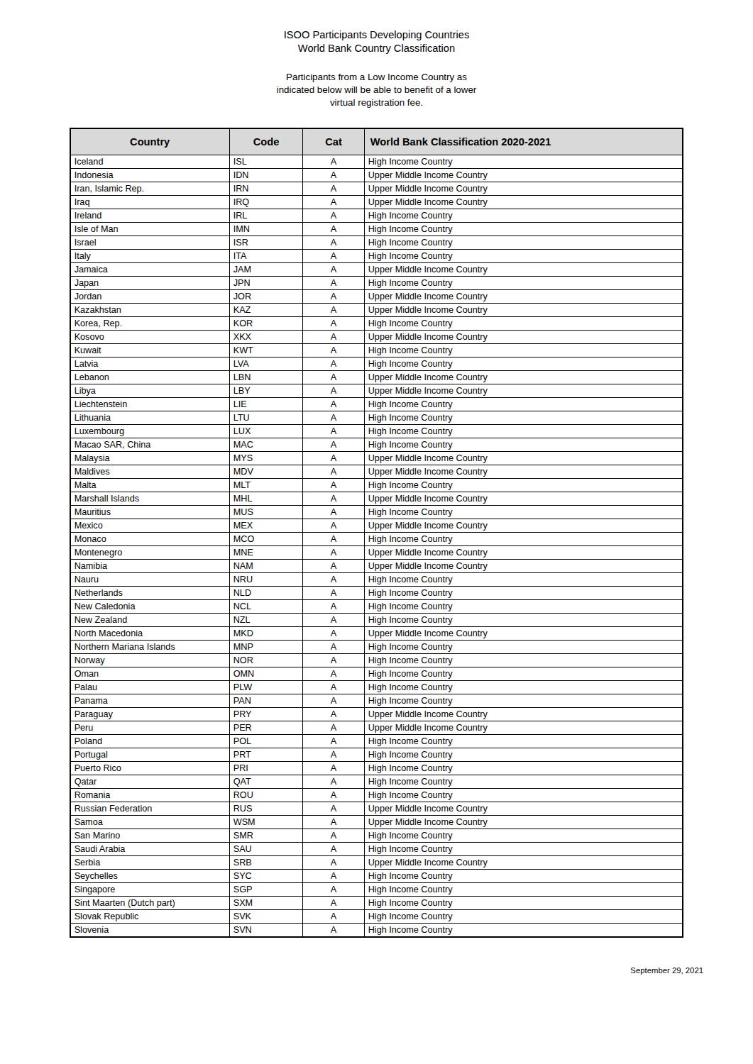ISOO Participants Developing Countries
World Bank Country Classification
Participants from a Low Income Country as
indicated below will be able to benefit of a lower
virtual registration fee.
| Country | Code | Cat | World Bank Classification 2020-2021 |
| --- | --- | --- | --- |
| Iceland | ISL | A | High Income Country |
| Indonesia | IDN | A | Upper Middle Income Country |
| Iran, Islamic Rep. | IRN | A | Upper Middle Income Country |
| Iraq | IRQ | A | Upper Middle Income Country |
| Ireland | IRL | A | High Income Country |
| Isle of Man | IMN | A | High Income Country |
| Israel | ISR | A | High Income Country |
| Italy | ITA | A | High Income Country |
| Jamaica | JAM | A | Upper Middle Income Country |
| Japan | JPN | A | High Income Country |
| Jordan | JOR | A | Upper Middle Income Country |
| Kazakhstan | KAZ | A | Upper Middle Income Country |
| Korea, Rep. | KOR | A | High Income Country |
| Kosovo | XKX | A | Upper Middle Income Country |
| Kuwait | KWT | A | High Income Country |
| Latvia | LVA | A | High Income Country |
| Lebanon | LBN | A | Upper Middle Income Country |
| Libya | LBY | A | Upper Middle Income Country |
| Liechtenstein | LIE | A | High Income Country |
| Lithuania | LTU | A | High Income Country |
| Luxembourg | LUX | A | High Income Country |
| Macao SAR, China | MAC | A | High Income Country |
| Malaysia | MYS | A | Upper Middle Income Country |
| Maldives | MDV | A | Upper Middle Income Country |
| Malta | MLT | A | High Income Country |
| Marshall Islands | MHL | A | Upper Middle Income Country |
| Mauritius | MUS | A | High Income Country |
| Mexico | MEX | A | Upper Middle Income Country |
| Monaco | MCO | A | High Income Country |
| Montenegro | MNE | A | Upper Middle Income Country |
| Namibia | NAM | A | Upper Middle Income Country |
| Nauru | NRU | A | High Income Country |
| Netherlands | NLD | A | High Income Country |
| New Caledonia | NCL | A | High Income Country |
| New Zealand | NZL | A | High Income Country |
| North Macedonia | MKD | A | Upper Middle Income Country |
| Northern Mariana Islands | MNP | A | High Income Country |
| Norway | NOR | A | High Income Country |
| Oman | OMN | A | High Income Country |
| Palau | PLW | A | High Income Country |
| Panama | PAN | A | High Income Country |
| Paraguay | PRY | A | Upper Middle Income Country |
| Peru | PER | A | Upper Middle Income Country |
| Poland | POL | A | High Income Country |
| Portugal | PRT | A | High Income Country |
| Puerto Rico | PRI | A | High Income Country |
| Qatar | QAT | A | High Income Country |
| Romania | ROU | A | High Income Country |
| Russian Federation | RUS | A | Upper Middle Income Country |
| Samoa | WSM | A | Upper Middle Income Country |
| San Marino | SMR | A | High Income Country |
| Saudi Arabia | SAU | A | High Income Country |
| Serbia | SRB | A | Upper Middle Income Country |
| Seychelles | SYC | A | High Income Country |
| Singapore | SGP | A | High Income Country |
| Sint Maarten (Dutch part) | SXM | A | High Income Country |
| Slovak Republic | SVK | A | High Income Country |
| Slovenia | SVN | A | High Income Country |
September 29, 2021